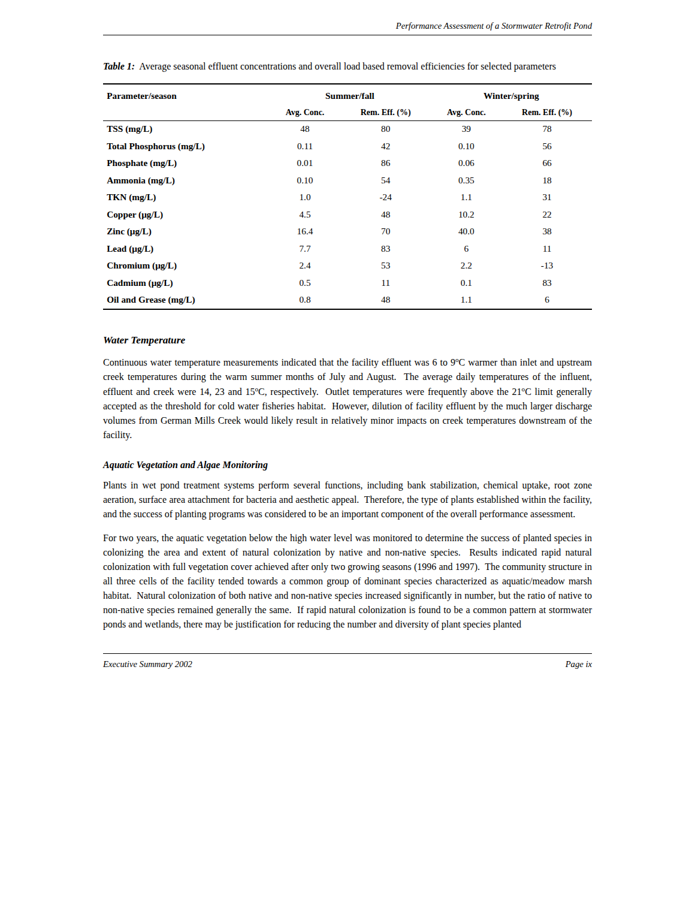Performance Assessment of a Stormwater Retrofit Pond
Table 1: Average seasonal effluent concentrations and overall load based removal efficiencies for selected parameters
| Parameter/season | Summer/fall | Winter/spring |
| --- | --- | --- |
| | Avg. Conc. | Rem. Eff. (%) | Avg. Conc. | Rem. Eff. (%) |
| TSS (mg/L) | 48 | 80 | 39 | 78 |
| Total Phosphorus (mg/L) | 0.11 | 42 | 0.10 | 56 |
| Phosphate (mg/L) | 0.01 | 86 | 0.06 | 66 |
| Ammonia (mg/L) | 0.10 | 54 | 0.35 | 18 |
| TKN (mg/L) | 1.0 | -24 | 1.1 | 31 |
| Copper (μg/L) | 4.5 | 48 | 10.2 | 22 |
| Zinc (μg/L) | 16.4 | 70 | 40.0 | 38 |
| Lead (μg/L) | 7.7 | 83 | 6 | 11 |
| Chromium (μg/L) | 2.4 | 53 | 2.2 | -13 |
| Cadmium (μg/L) | 0.5 | 11 | 0.1 | 83 |
| Oil and Grease (mg/L) | 0.8 | 48 | 1.1 | 6 |
Water Temperature
Continuous water temperature measurements indicated that the facility effluent was 6 to 9oC warmer than inlet and upstream creek temperatures during the warm summer months of July and August. The average daily temperatures of the influent, effluent and creek were 14, 23 and 15oC, respectively. Outlet temperatures were frequently above the 21oC limit generally accepted as the threshold for cold water fisheries habitat. However, dilution of facility effluent by the much larger discharge volumes from German Mills Creek would likely result in relatively minor impacts on creek temperatures downstream of the facility.
Aquatic Vegetation and Algae Monitoring
Plants in wet pond treatment systems perform several functions, including bank stabilization, chemical uptake, root zone aeration, surface area attachment for bacteria and aesthetic appeal. Therefore, the type of plants established within the facility, and the success of planting programs was considered to be an important component of the overall performance assessment.
For two years, the aquatic vegetation below the high water level was monitored to determine the success of planted species in colonizing the area and extent of natural colonization by native and non-native species. Results indicated rapid natural colonization with full vegetation cover achieved after only two growing seasons (1996 and 1997). The community structure in all three cells of the facility tended towards a common group of dominant species characterized as aquatic/meadow marsh habitat. Natural colonization of both native and non-native species increased significantly in number, but the ratio of native to non-native species remained generally the same. If rapid natural colonization is found to be a common pattern at stormwater ponds and wetlands, there may be justification for reducing the number and diversity of plant species planted
Executive Summary 2002 Page ix